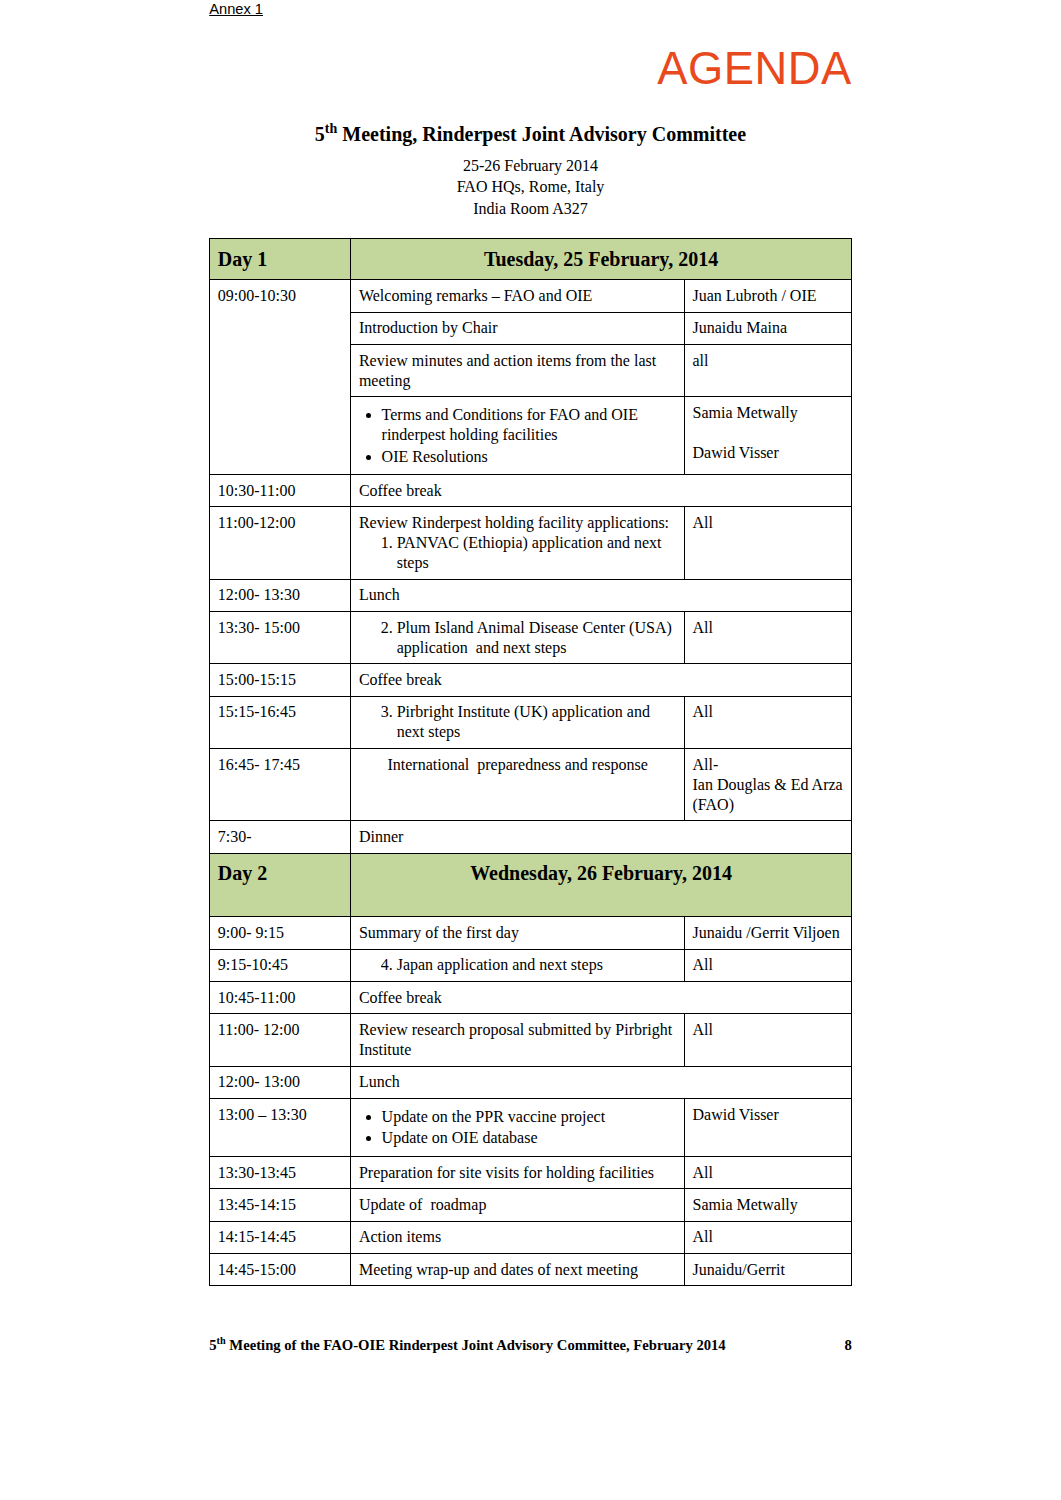Annex 1
AGENDA
5th Meeting, Rinderpest Joint Advisory Committee
25-26 February 2014
FAO HQs, Rome, Italy
India Room A327
| Day 1 | Tuesday, 25 February, 2014 |
| 09:00-10:30 | Welcoming remarks – FAO and OIE | Juan Lubroth / OIE |
| Introduction by Chair | Junaidu Maina |
| Review minutes and action items from the last meeting | all |
| Terms and Conditions for FAO and OIE rinderpest holding facilities OIE Resolutions | Samia Metwally Dawid Visser |
| 10:30-11:00 | Coffee break |
| 11:00-12:00 | Review Rinderpest holding facility applications: PANVAC (Ethiopia) application and next steps | All |
| 12:00- 13:30 | Lunch |
| 13:30- 15:00 | Plum Island Animal Disease Center (USA) application and next steps | All |
| 15:00-15:15 | Coffee break |
| 15:15-16:45 | Pirbright Institute (UK) application and next steps | All |
| 16:45- 17:45 | International preparedness and response | All- Ian Douglas & Ed Arza (FAO) |
| 7:30- | Dinner |
| Day 2 | Wednesday, 26 February, 2014 |
| 9:00- 9:15 | Summary of the first day | Junaidu /Gerrit Viljoen |
| 9:15-10:45 | Japan application and next steps | All |
| 10:45-11:00 | Coffee break |
| 11:00- 12:00 | Review research proposal submitted by Pirbright Institute | All |
| 12:00- 13:00 | Lunch |
| 13:00 – 13:30 | Update on the PPR vaccine project Update on OIE database | Dawid Visser |
| 13:30-13:45 | Preparation for site visits for holding facilities | All |
| 13:45-14:15 | Update of roadmap | Samia Metwally |
| 14:15-14:45 | Action items | All |
| 14:45-15:00 | Meeting wrap-up and dates of next meeting | Junaidu/Gerrit |
5th Meeting of the FAO-OIE Rinderpest Joint Advisory Committee, February 2014
8